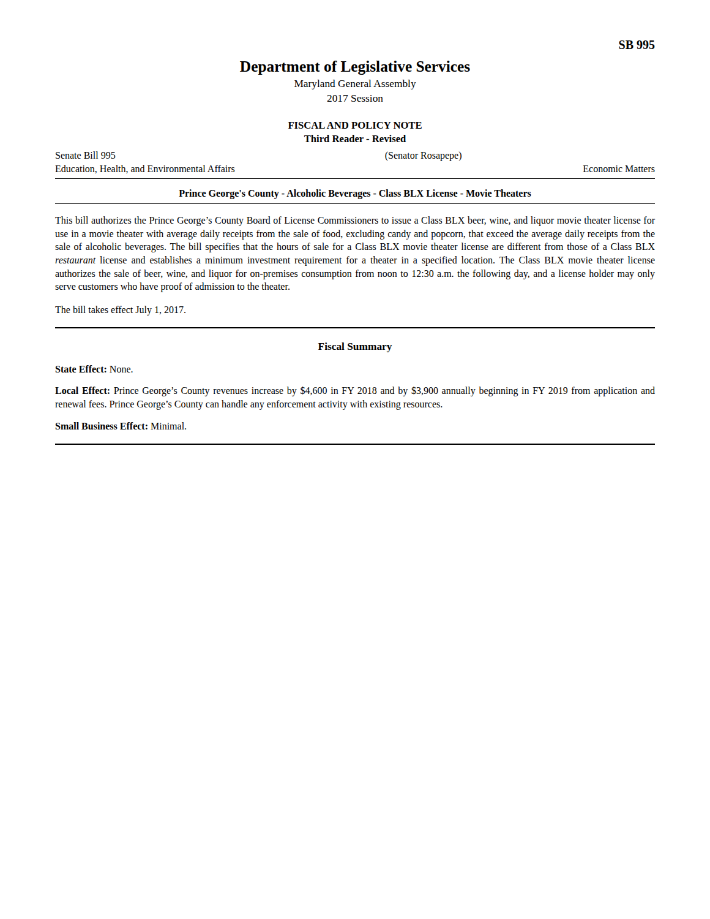SB 995
Department of Legislative Services
Maryland General Assembly
2017 Session
FISCAL AND POLICY NOTE Third Reader - Revised
| Senate Bill 995 | (Senator Rosapepe) | |
| Education, Health, and Environmental Affairs | | Economic Matters |
Prince George's County - Alcoholic Beverages - Class BLX License - Movie Theaters
This bill authorizes the Prince George’s County Board of License Commissioners to issue a Class BLX beer, wine, and liquor movie theater license for use in a movie theater with average daily receipts from the sale of food, excluding candy and popcorn, that exceed the average daily receipts from the sale of alcoholic beverages. The bill specifies that the hours of sale for a Class BLX movie theater license are different from those of a Class BLX restaurant license and establishes a minimum investment requirement for a theater in a specified location. The Class BLX movie theater license authorizes the sale of beer, wine, and liquor for on-premises consumption from noon to 12:30 a.m. the following day, and a license holder may only serve customers who have proof of admission to the theater.
The bill takes effect July 1, 2017.
Fiscal Summary
State Effect: None.
Local Effect: Prince George’s County revenues increase by $4,600 in FY 2018 and by $3,900 annually beginning in FY 2019 from application and renewal fees. Prince George’s County can handle any enforcement activity with existing resources.
Small Business Effect: Minimal.